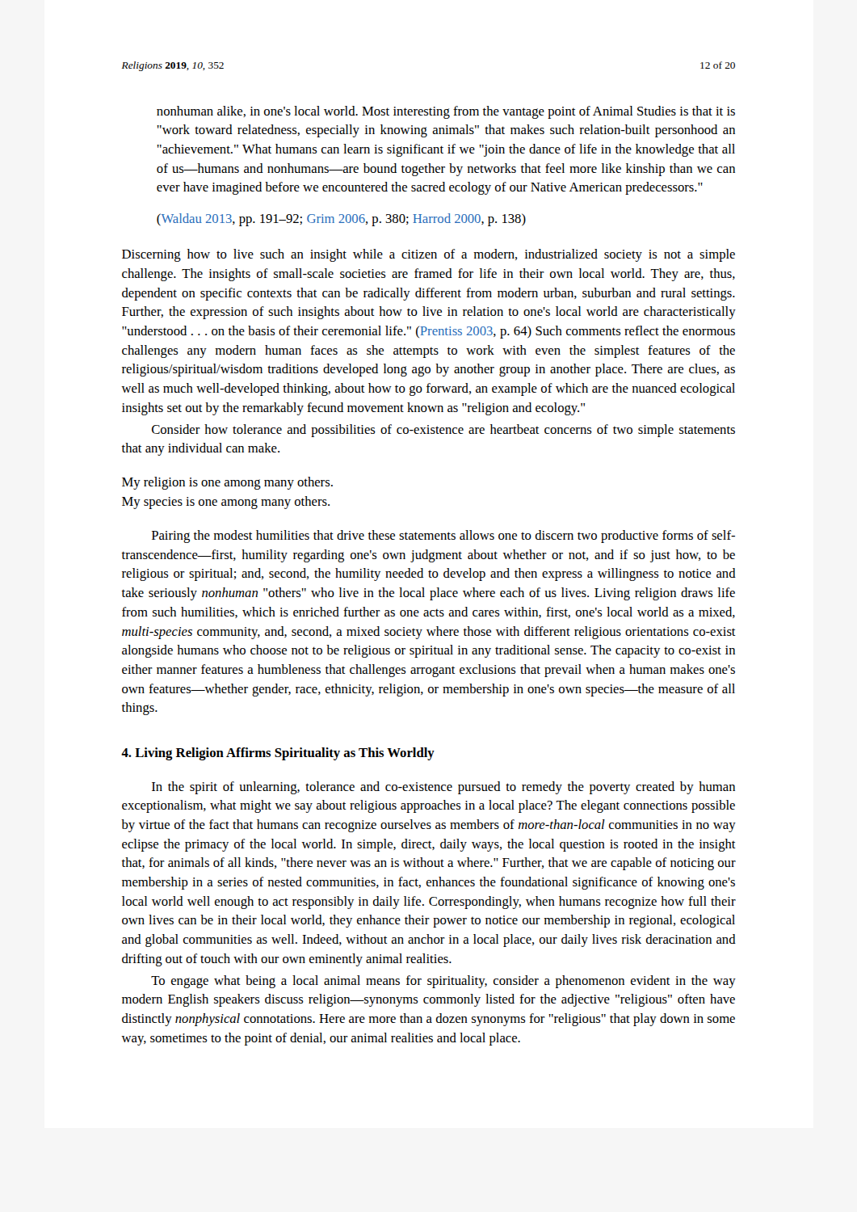Religions 2019, 10, 352
12 of 20
nonhuman alike, in one's local world. Most interesting from the vantage point of Animal Studies is that it is "work toward relatedness, especially in knowing animals" that makes such relation-built personhood an "achievement." What humans can learn is significant if we "join the dance of life in the knowledge that all of us—humans and nonhumans—are bound together by networks that feel more like kinship than we can ever have imagined before we encountered the sacred ecology of our Native American predecessors."
(Waldau 2013, pp. 191–92; Grim 2006, p. 380; Harrod 2000, p. 138)
Discerning how to live such an insight while a citizen of a modern, industrialized society is not a simple challenge. The insights of small-scale societies are framed for life in their own local world. They are, thus, dependent on specific contexts that can be radically different from modern urban, suburban and rural settings. Further, the expression of such insights about how to live in relation to one's local world are characteristically "understood . . . on the basis of their ceremonial life." (Prentiss 2003, p. 64) Such comments reflect the enormous challenges any modern human faces as she attempts to work with even the simplest features of the religious/spiritual/wisdom traditions developed long ago by another group in another place. There are clues, as well as much well-developed thinking, about how to go forward, an example of which are the nuanced ecological insights set out by the remarkably fecund movement known as "religion and ecology."
Consider how tolerance and possibilities of co-existence are heartbeat concerns of two simple statements that any individual can make.
My religion is one among many others.
My species is one among many others.
Pairing the modest humilities that drive these statements allows one to discern two productive forms of self-transcendence—first, humility regarding one's own judgment about whether or not, and if so just how, to be religious or spiritual; and, second, the humility needed to develop and then express a willingness to notice and take seriously nonhuman "others" who live in the local place where each of us lives. Living religion draws life from such humilities, which is enriched further as one acts and cares within, first, one's local world as a mixed, multi-species community, and, second, a mixed society where those with different religious orientations co-exist alongside humans who choose not to be religious or spiritual in any traditional sense. The capacity to co-exist in either manner features a humbleness that challenges arrogant exclusions that prevail when a human makes one's own features—whether gender, race, ethnicity, religion, or membership in one's own species—the measure of all things.
4. Living Religion Affirms Spirituality as This Worldly
In the spirit of unlearning, tolerance and co-existence pursued to remedy the poverty created by human exceptionalism, what might we say about religious approaches in a local place? The elegant connections possible by virtue of the fact that humans can recognize ourselves as members of more-than-local communities in no way eclipse the primacy of the local world. In simple, direct, daily ways, the local question is rooted in the insight that, for animals of all kinds, "there never was an is without a where." Further, that we are capable of noticing our membership in a series of nested communities, in fact, enhances the foundational significance of knowing one's local world well enough to act responsibly in daily life. Correspondingly, when humans recognize how full their own lives can be in their local world, they enhance their power to notice our membership in regional, ecological and global communities as well. Indeed, without an anchor in a local place, our daily lives risk deracination and drifting out of touch with our own eminently animal realities.
To engage what being a local animal means for spirituality, consider a phenomenon evident in the way modern English speakers discuss religion—synonyms commonly listed for the adjective "religious" often have distinctly nonphysical connotations. Here are more than a dozen synonyms for "religious" that play down in some way, sometimes to the point of denial, our animal realities and local place.